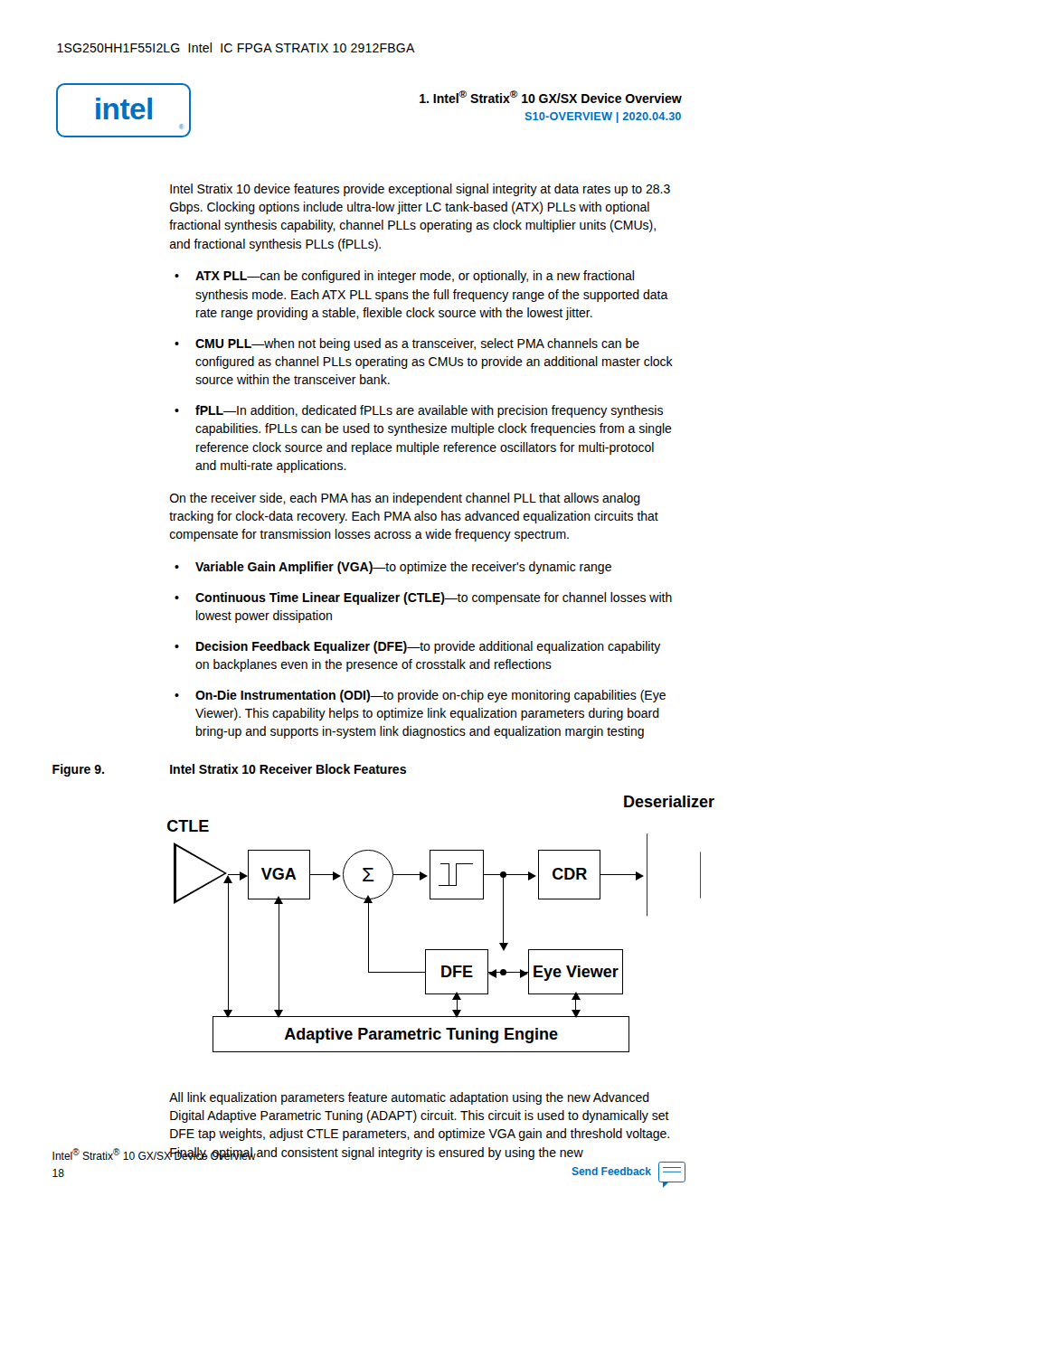1SG250HH1F55I2LG Intel IC FPGA STRATIX 10 2912FBGA
intel
®
1. Intel® Stratix® 10 GX/SX Device Overview
S10-OVERVIEW | 2020.04.30
Intel Stratix 10 device features provide exceptional signal integrity at data rates up to 28.3 Gbps. Clocking options include ultra-low jitter LC tank-based (ATX) PLLs with optional fractional synthesis capability, channel PLLs operating as clock multiplier units (CMUs), and fractional synthesis PLLs (fPLLs).
ATX PLL—can be configured in integer mode, or optionally, in a new fractional synthesis mode. Each ATX PLL spans the full frequency range of the supported data rate range providing a stable, flexible clock source with the lowest jitter.
CMU PLL—when not being used as a transceiver, select PMA channels can be configured as channel PLLs operating as CMUs to provide an additional master clock source within the transceiver bank.
fPLL—In addition, dedicated fPLLs are available with precision frequency synthesis capabilities. fPLLs can be used to synthesize multiple clock frequencies from a single reference clock source and replace multiple reference oscillators for multi-protocol and multi-rate applications.
On the receiver side, each PMA has an independent channel PLL that allows analog tracking for clock-data recovery. Each PMA also has advanced equalization circuits that compensate for transmission losses across a wide frequency spectrum.
Variable Gain Amplifier (VGA)—to optimize the receiver's dynamic range
Continuous Time Linear Equalizer (CTLE)—to compensate for channel losses with lowest power dissipation
Decision Feedback Equalizer (DFE)—to provide additional equalization capability on backplanes even in the presence of crosstalk and reflections
On-Die Instrumentation (ODI)—to provide on-chip eye monitoring capabilities (Eye Viewer). This capability helps to optimize link equalization parameters during board bring-up and supports in-system link diagnostics and equalization margin testing
Figure 9.
Intel Stratix 10 Receiver Block Features
CTLE
Deserializer
VGA
Σ
CDR
DFE
Eye Viewer
Adaptive Parametric Tuning Engine
All link equalization parameters feature automatic adaptation using the new Advanced Digital Adaptive Parametric Tuning (ADAPT) circuit. This circuit is used to dynamically set DFE tap weights, adjust CTLE parameters, and optimize VGA gain and threshold voltage. Finally, optimal and consistent signal integrity is ensured by using the new
Intel® Stratix® 10 GX/SX Device Overview
18
Send Feedback